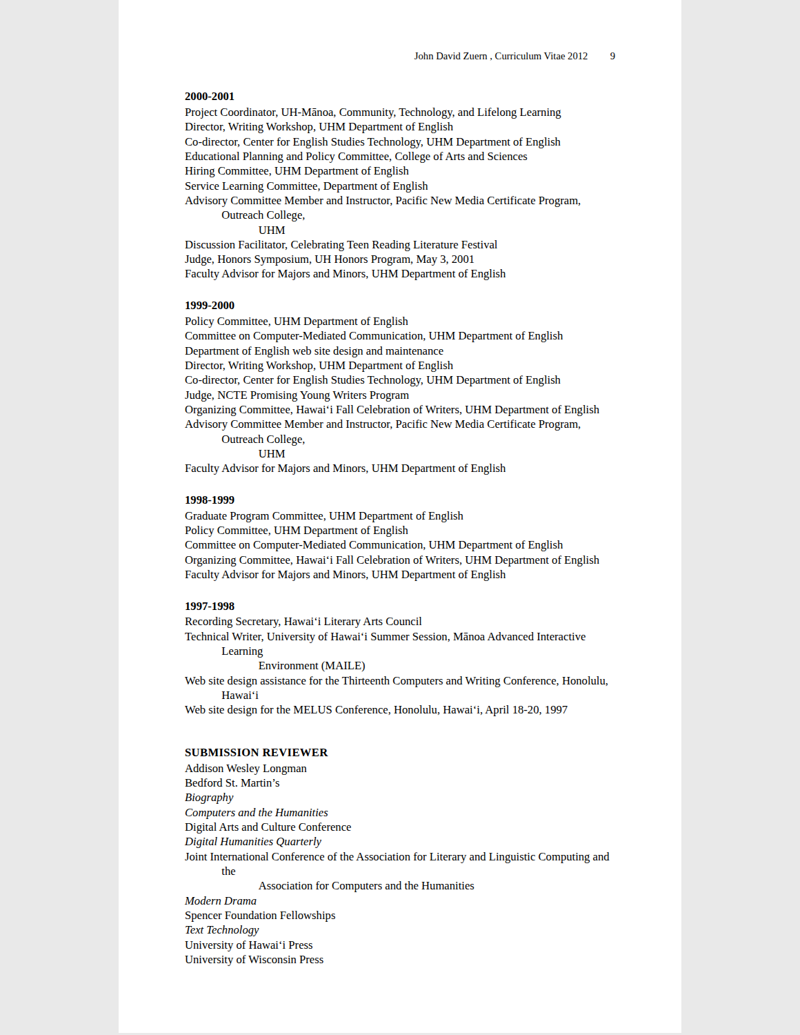John David Zuern , Curriculum Vitae 20129
2000-2001
Project Coordinator, UH-Mānoa, Community, Technology, and Lifelong Learning
Director, Writing Workshop, UHM Department of English
Co-director, Center for English Studies Technology, UHM Department of English
Educational Planning and Policy Committee, College of Arts and Sciences
Hiring Committee, UHM Department of English
Service Learning Committee, Department of English
Advisory Committee Member and Instructor, Pacific New Media Certificate Program, Outreach College,UHM
Discussion Facilitator, Celebrating Teen Reading Literature Festival
Judge, Honors Symposium, UH Honors Program, May 3, 2001
Faculty Advisor for Majors and Minors, UHM Department of English
1999-2000
Policy Committee, UHM Department of English
Committee on Computer-Mediated Communication, UHM Department of English
Department of English web site design and maintenance
Director, Writing Workshop, UHM Department of English
Co-director, Center for English Studies Technology, UHM Department of English
Judge, NCTE Promising Young Writers Program
Organizing Committee, Hawai‘i Fall Celebration of Writers, UHM Department of English
Advisory Committee Member and Instructor, Pacific New Media Certificate Program, Outreach College,UHM
Faculty Advisor for Majors and Minors, UHM Department of English
1998-1999
Graduate Program Committee, UHM Department of English
Policy Committee, UHM Department of English
Committee on Computer-Mediated Communication, UHM Department of English
Organizing Committee, Hawai‘i Fall Celebration of Writers, UHM Department of English
Faculty Advisor for Majors and Minors, UHM Department of English
1997-1998
Recording Secretary, Hawai‘i Literary Arts Council
Technical Writer, University of Hawai‘i Summer Session, Mānoa Advanced Interactive LearningEnvironment (MAILE)
Web site design assistance for the Thirteenth Computers and Writing Conference, Honolulu, Hawai‘i
Web site design for the MELUS Conference, Honolulu, Hawai‘i, April 18-20, 1997
SUBMISSION REVIEWER
Addison Wesley Longman
Bedford St. Martin’s
Biography
Computers and the Humanities
Digital Arts and Culture Conference
Digital Humanities Quarterly
Joint International Conference of the Association for Literary and Linguistic Computing and theAssociation for Computers and the Humanities
Modern Drama
Spencer Foundation Fellowships
Text Technology
University of Hawai‘i Press
University of Wisconsin Press